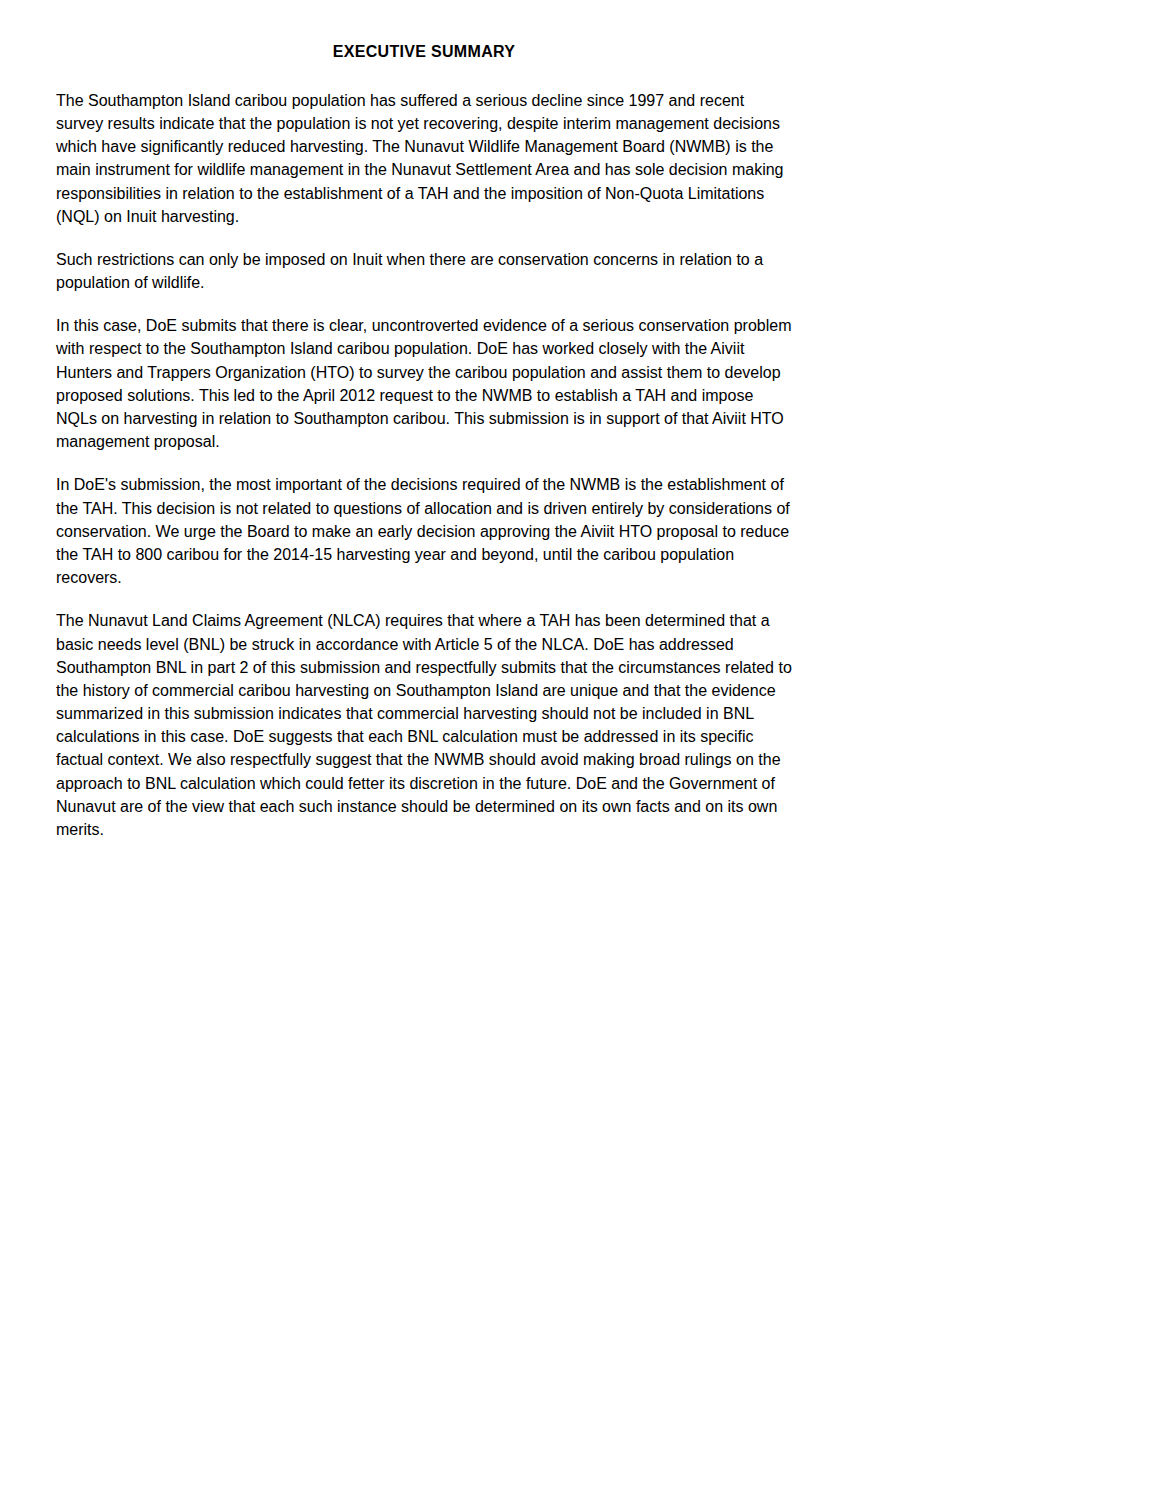EXECUTIVE SUMMARY
The Southampton Island caribou population has suffered a serious decline since 1997 and recent survey results indicate that the population is not yet recovering, despite interim management decisions which have significantly reduced harvesting. The Nunavut Wildlife Management Board (NWMB) is the main instrument for wildlife management in the Nunavut Settlement Area and has sole decision making responsibilities in relation to the establishment of a TAH and the imposition of Non-Quota Limitations (NQL) on Inuit harvesting.
Such restrictions can only be imposed on Inuit when there are conservation concerns in relation to a population of wildlife.
In this case, DoE submits that there is clear, uncontroverted evidence of a serious conservation problem with respect to the Southampton Island caribou population. DoE has worked closely with the Aiviit Hunters and Trappers Organization (HTO) to survey the caribou population and assist them to develop proposed solutions. This led to the April 2012 request to the NWMB to establish a TAH and impose NQLs on harvesting in relation to Southampton caribou. This submission is in support of that Aiviit HTO management proposal.
In DoE's submission, the most important of the decisions required of the NWMB is the establishment of the TAH. This decision is not related to questions of allocation and is driven entirely by considerations of conservation. We urge the Board to make an early decision approving the Aiviit HTO proposal to reduce the TAH to 800 caribou for the 2014-15 harvesting year and beyond, until the caribou population recovers.
The Nunavut Land Claims Agreement (NLCA) requires that where a TAH has been determined that a basic needs level (BNL) be struck in accordance with Article 5 of the NLCA. DoE has addressed Southampton BNL in part 2 of this submission and respectfully submits that the circumstances related to the history of commercial caribou harvesting on Southampton Island are unique and that the evidence summarized in this submission indicates that commercial harvesting should not be included in BNL calculations in this case. DoE suggests that each BNL calculation must be addressed in its specific factual context. We also respectfully suggest that the NWMB should avoid making broad rulings on the approach to BNL calculation which could fetter its discretion in the future. DoE and the Government of Nunavut are of the view that each such instance should be determined on its own facts and on its own merits.